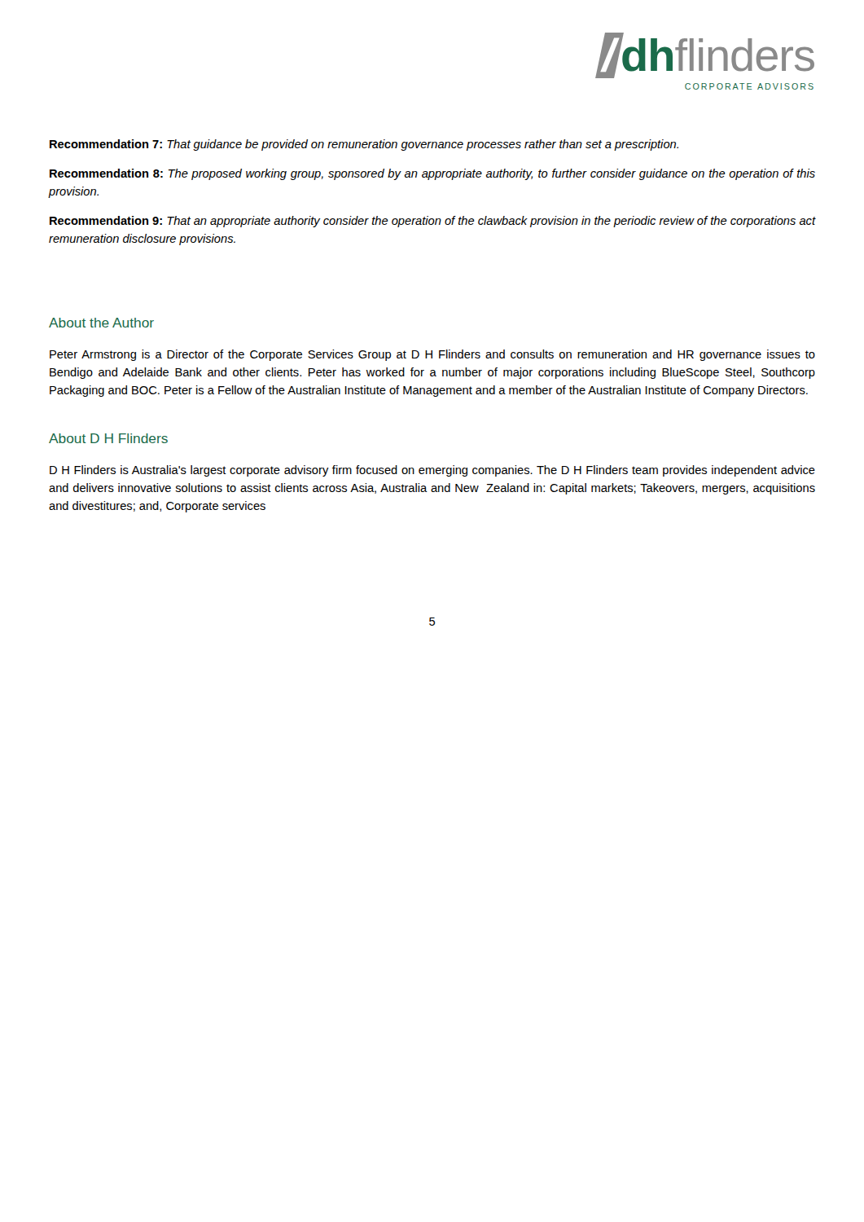/dh flinders
CORPORATE ADVISORS
Recommendation 7: That guidance be provided on remuneration governance processes rather than set a prescription.
Recommendation 8: The proposed working group, sponsored by an appropriate authority, to further consider guidance on the operation of this provision.
Recommendation 9: That an appropriate authority consider the operation of the clawback provision in the periodic review of the corporations act remuneration disclosure provisions.
About the Author
Peter Armstrong is a Director of the Corporate Services Group at D H Flinders and consults on remuneration and HR governance issues to Bendigo and Adelaide Bank and other clients. Peter has worked for a number of major corporations including BlueScope Steel, Southcorp Packaging and BOC. Peter is a Fellow of the Australian Institute of Management and a member of the Australian Institute of Company Directors.
About D H Flinders
D H Flinders is Australia's largest corporate advisory firm focused on emerging companies. The D H Flinders team provides independent advice and delivers innovative solutions to assist clients across Asia, Australia and New Zealand in: Capital markets; Takeovers, mergers, acquisitions and divestitures; and, Corporate services
5